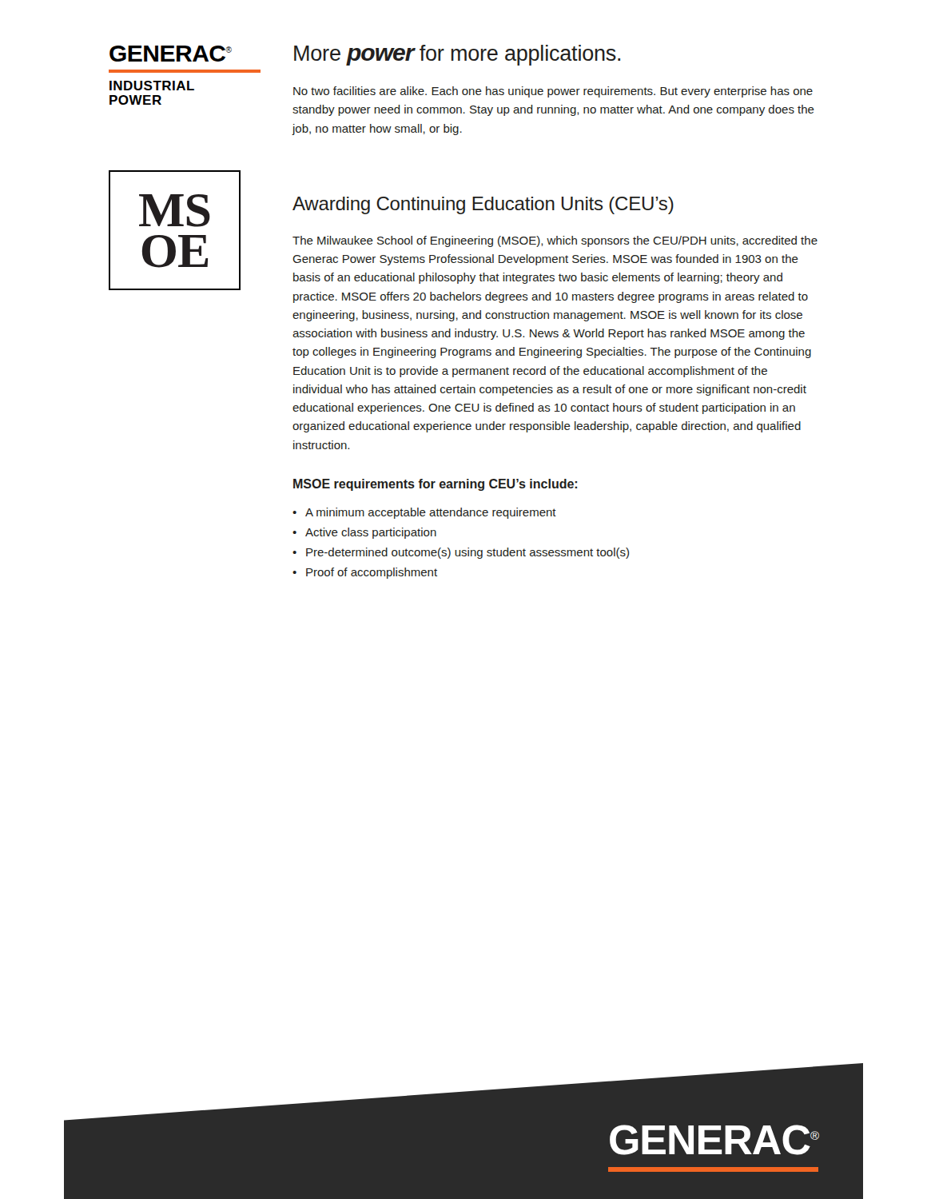GENERAC®
INDUSTRIAL
POWER
MS
OE
More power for more applications.
No two facilities are alike. Each one has unique power requirements. But every enterprise has one standby power need in common. Stay up and running, no matter what. And one company does the job, no matter how small, or big.
Awarding Continuing Education Units (CEU’s)
The Milwaukee School of Engineering (MSOE), which sponsors the CEU/PDH units, accredited the Generac Power Systems Professional Development Series. MSOE was founded in 1903 on the basis of an educational philosophy that integrates two basic elements of learning; theory and practice. MSOE offers 20 bachelors degrees and 10 masters degree programs in areas related to engineering, business, nursing, and construction management. MSOE is well known for its close association with business and industry. U.S. News & World Report has ranked MSOE among the top colleges in Engineering Programs and Engineering Specialties. The purpose of the Continuing Education Unit is to provide a permanent record of the educational accomplishment of the individual who has attained certain competencies as a result of one or more significant non-credit educational experiences. One CEU is defined as 10 contact hours of student participation in an organized educational experience under responsible leadership, capable direction, and qualified instruction.
MSOE requirements for earning CEU’s include:
A minimum acceptable attendance requirement
Active class participation
Pre-determined outcome(s) using student assessment tool(s)
Proof of accomplishment
GENERAC®